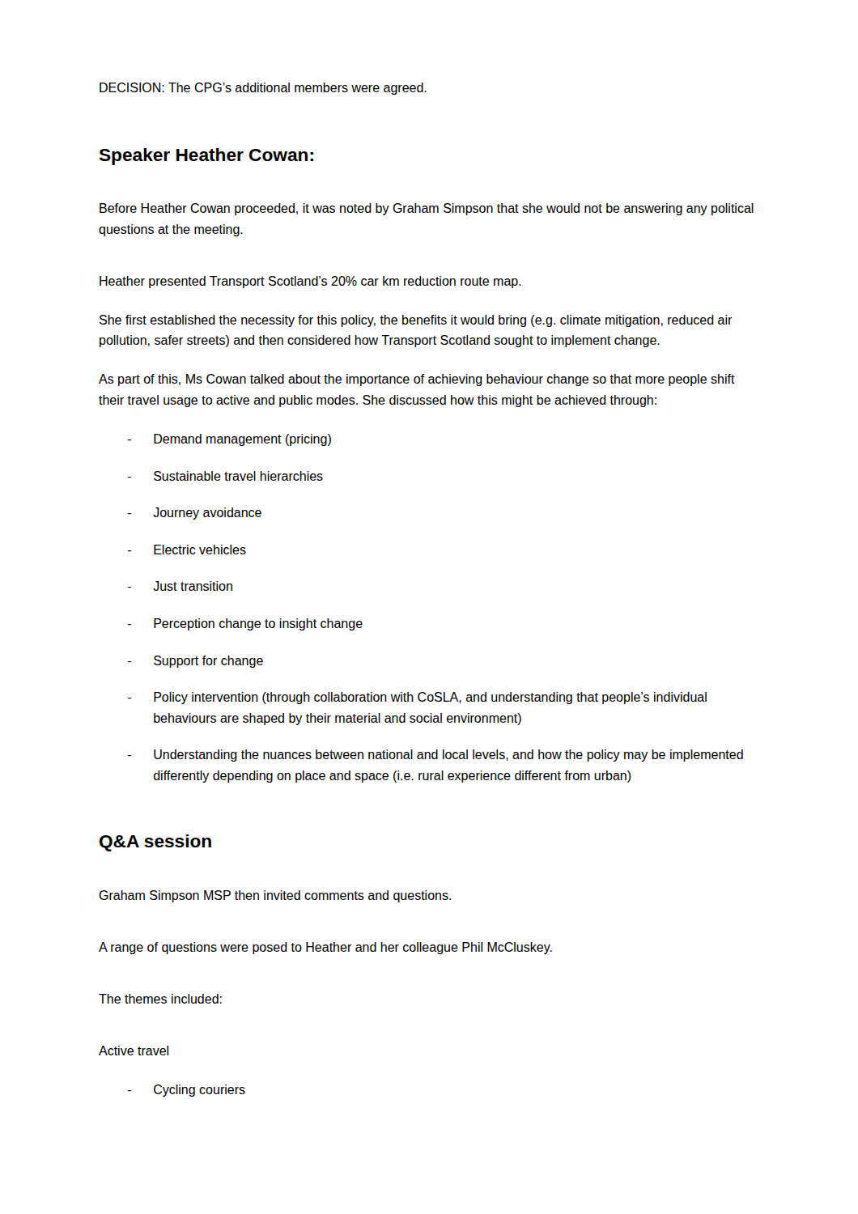DECISION: The CPG’s additional members were agreed.
Speaker Heather Cowan:
Before Heather Cowan proceeded, it was noted by Graham Simpson that she would not be answering any political questions at the meeting.
Heather presented Transport Scotland’s 20% car km reduction route map.
She first established the necessity for this policy, the benefits it would bring (e.g. climate mitigation, reduced air pollution, safer streets) and then considered how Transport Scotland sought to implement change.
As part of this, Ms Cowan talked about the importance of achieving behaviour change so that more people shift their travel usage to active and public modes. She discussed how this might be achieved through:
Demand management (pricing)
Sustainable travel hierarchies
Journey avoidance
Electric vehicles
Just transition
Perception change to insight change
Support for change
Policy intervention (through collaboration with CoSLA, and understanding that people’s individual behaviours are shaped by their material and social environment)
Understanding the nuances between national and local levels, and how the policy may be implemented differently depending on place and space (i.e. rural experience different from urban)
Q&A session
Graham Simpson MSP then invited comments and questions.
A range of questions were posed to Heather and her colleague Phil McCluskey.
The themes included:
Active travel
Cycling couriers